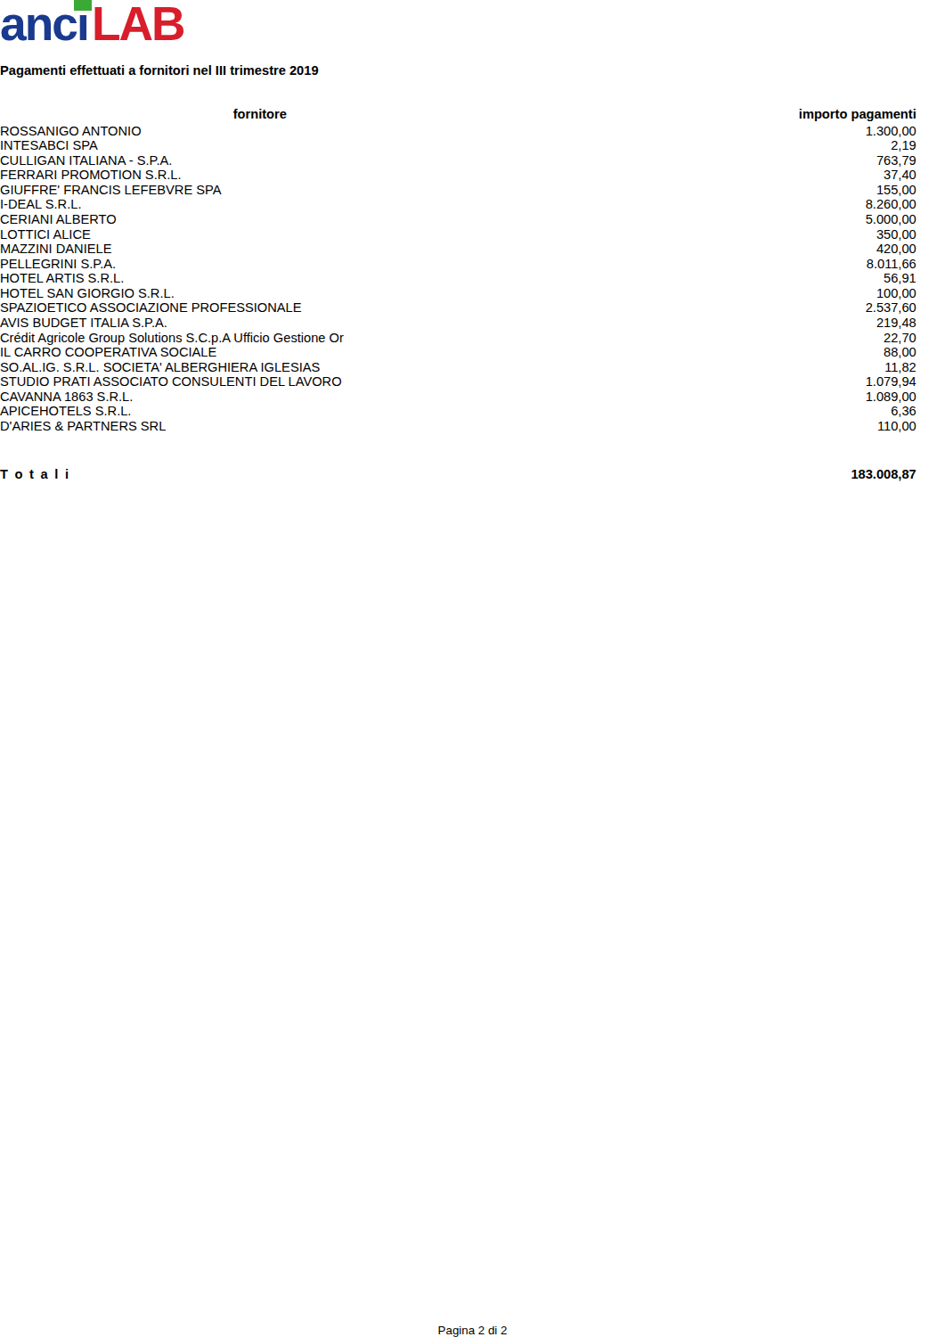anci LAB
Pagamenti effettuati a fornitori nel III trimestre 2019
| fornitore | importo pagamenti |
| --- | --- |
| ROSSANIGO ANTONIO | 1.300,00 |
| INTESABCI SPA | 2,19 |
| CULLIGAN ITALIANA - S.P.A. | 763,79 |
| FERRARI PROMOTION S.R.L. | 37,40 |
| GIUFFRE' FRANCIS LEFEBVRE SPA | 155,00 |
| I-DEAL S.R.L. | 8.260,00 |
| CERIANI ALBERTO | 5.000,00 |
| LOTTICI ALICE | 350,00 |
| MAZZINI DANIELE | 420,00 |
| PELLEGRINI S.P.A. | 8.011,66 |
| HOTEL ARTIS S.R.L. | 56,91 |
| HOTEL SAN GIORGIO S.R.L. | 100,00 |
| SPAZIOETICO ASSOCIAZIONE PROFESSIONALE | 2.537,60 |
| AVIS BUDGET ITALIA S.P.A. | 219,48 |
| Crédit Agricole Group Solutions S.C.p.A Ufficio Gestione Or | 22,70 |
| IL CARRO COOPERATIVA SOCIALE | 88,00 |
| SO.AL.IG. S.R.L. SOCIETA' ALBERGHIERA IGLESIAS | 11,82 |
| STUDIO PRATI ASSOCIATO CONSULENTI DEL LAVORO | 1.079,94 |
| CAVANNA 1863 S.R.L. | 1.089,00 |
| APICEHOTELS S.R.L. | 6,36 |
| D'ARIES & PARTNERS SRL | 110,00 |
| T o t a l i | 183.008,87 |
Pagina 2 di 2